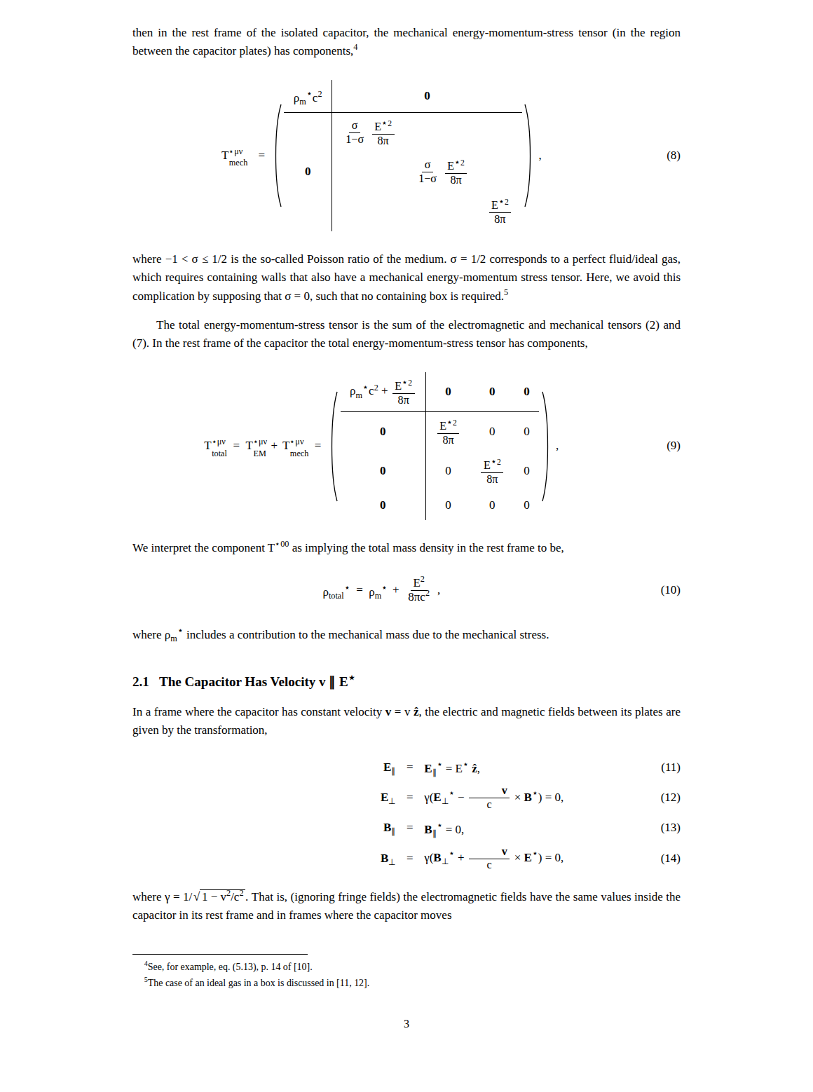then in the rest frame of the isolated capacitor, the mechanical energy-momentum-stress tensor (in the region between the capacitor plates) has components,4
T⋆μνmech =
| ρ m ⋆ c 2 | 0 |
| 0 | σ 1−σ E ⋆ 2 8π | | |
| | σ 1−σ E ⋆ 2 8π | |
| | | E ⋆ 2 8π |
,
(8)
where −1 < σ ≤ 1/2 is the so-called Poisson ratio of the medium. σ = 1/2 corresponds to a perfect fluid/ideal gas, which requires containing walls that also have a mechanical energy-momentum stress tensor. Here, we avoid this complication by supposing that σ = 0, such that no containing box is required.5
The total energy-momentum-stress tensor is the sum of the electromagnetic and mechanical tensors (2) and (7). In the rest frame of the capacitor the total energy-momentum-stress tensor has components,
T⋆μνtotal = T⋆μνEM + T⋆μνmech =
| ρ m ⋆ c 2 + E ⋆ 2 8π | 0 | 0 | 0 |
| 0 | E ⋆ 2 8π | 0 | 0 |
| 0 | 0 | E ⋆ 2 8π | 0 |
| 0 | 0 | 0 | 0 |
,
(9)
We interpret the component T⋆00 as implying the total mass density in the rest frame to be,
ρtotal⋆ = ρm⋆ + E28πc2 ,
(10)
where ρm⋆ includes a contribution to the mechanical mass due to the mechanical stress.
2.1 The Capacitor Has Velocity v ∥ E⋆
In a frame where the capacitor has constant velocity v = v ẑ, the electric and magnetic fields between its plates are given by the transformation,
E∥
=
E∥⋆ = E⋆ ẑ,
(11)
E⊥
=
γ(E⊥⋆ − vc × B⋆) = 0,
(12)
B∥
=
B∥⋆ = 0,
(13)
B⊥
=
γ(B⊥⋆ + vc × E⋆) = 0,
(14)
where γ = 1/√1 − v2/c2. That is, (ignoring fringe fields) the electromagnetic fields have the same values inside the capacitor in its rest frame and in frames where the capacitor moves
4See, for example, eq. (5.13), p. 14 of [10].
5The case of an ideal gas in a box is discussed in [11, 12].
3